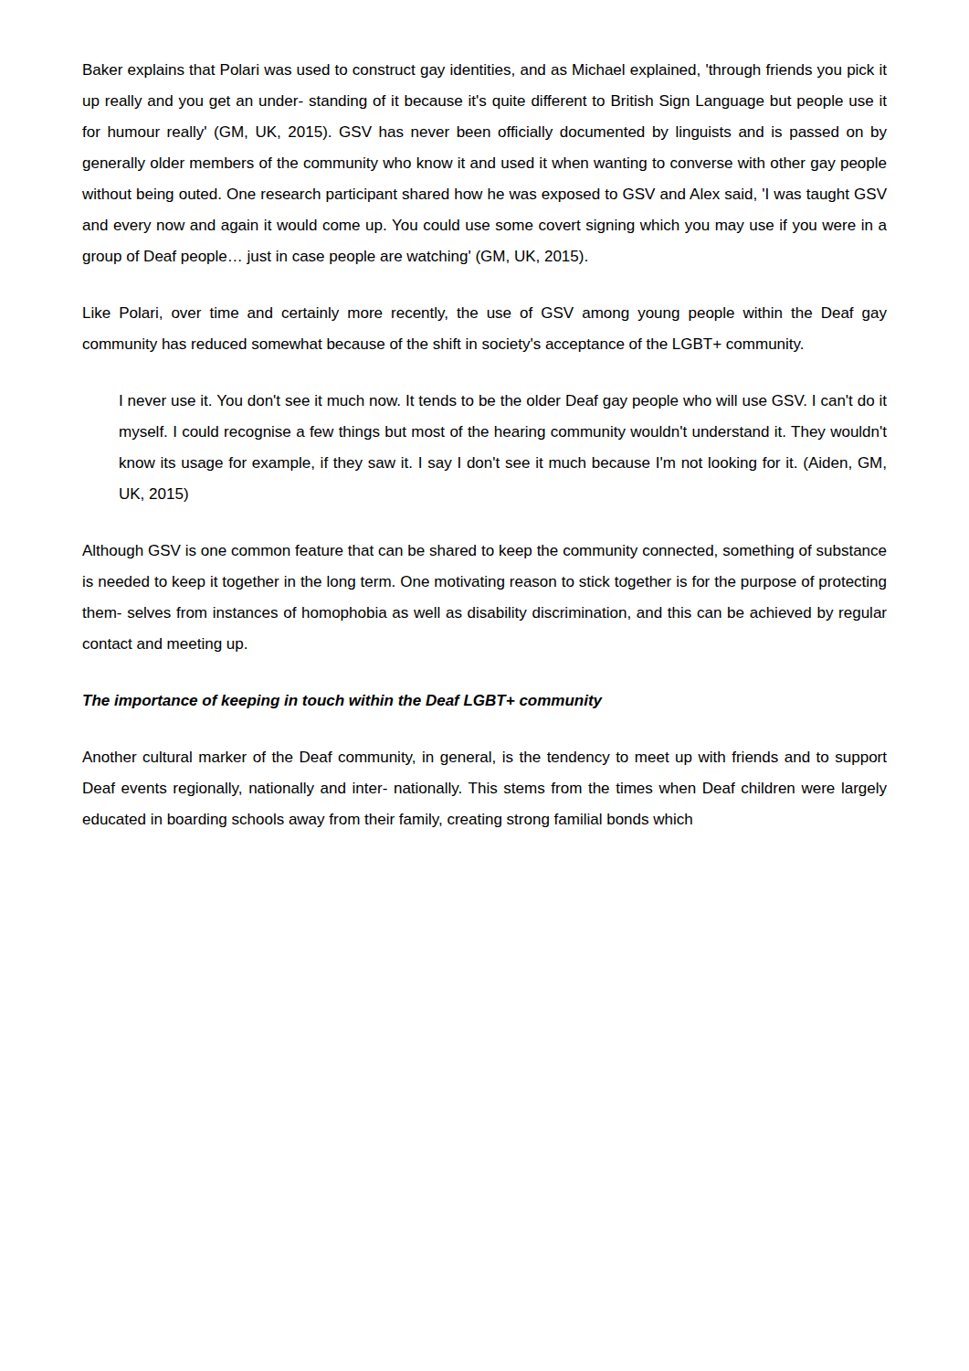Baker explains that Polari was used to construct gay identities, and as Michael explained, 'through friends you pick it up really and you get an under- standing of it because it's quite different to British Sign Language but people use it for humour really' (GM, UK, 2015). GSV has never been officially documented by linguists and is passed on by generally older members of the community who know it and used it when wanting to converse with other gay people without being outed. One research participant shared how he was exposed to GSV and Alex said, 'I was taught GSV and every now and again it would come up. You could use some covert signing which you may use if you were in a group of Deaf people… just in case people are watching' (GM, UK, 2015).
Like Polari, over time and certainly more recently, the use of GSV among young people within the Deaf gay community has reduced somewhat because of the shift in society's acceptance of the LGBT+ community.
I never use it. You don't see it much now. It tends to be the older Deaf gay people who will use GSV. I can't do it myself. I could recognise a few things but most of the hearing community wouldn't understand it. They wouldn't know its usage for example, if they saw it. I say I don't see it much because I'm not looking for it. (Aiden, GM, UK, 2015)
Although GSV is one common feature that can be shared to keep the community connected, something of substance is needed to keep it together in the long term. One motivating reason to stick together is for the purpose of protecting them- selves from instances of homophobia as well as disability discrimination, and this can be achieved by regular contact and meeting up.
The importance of keeping in touch within the Deaf LGBT+ community
Another cultural marker of the Deaf community, in general, is the tendency to meet up with friends and to support Deaf events regionally, nationally and inter- nationally. This stems from the times when Deaf children were largely educated in boarding schools away from their family, creating strong familial bonds which